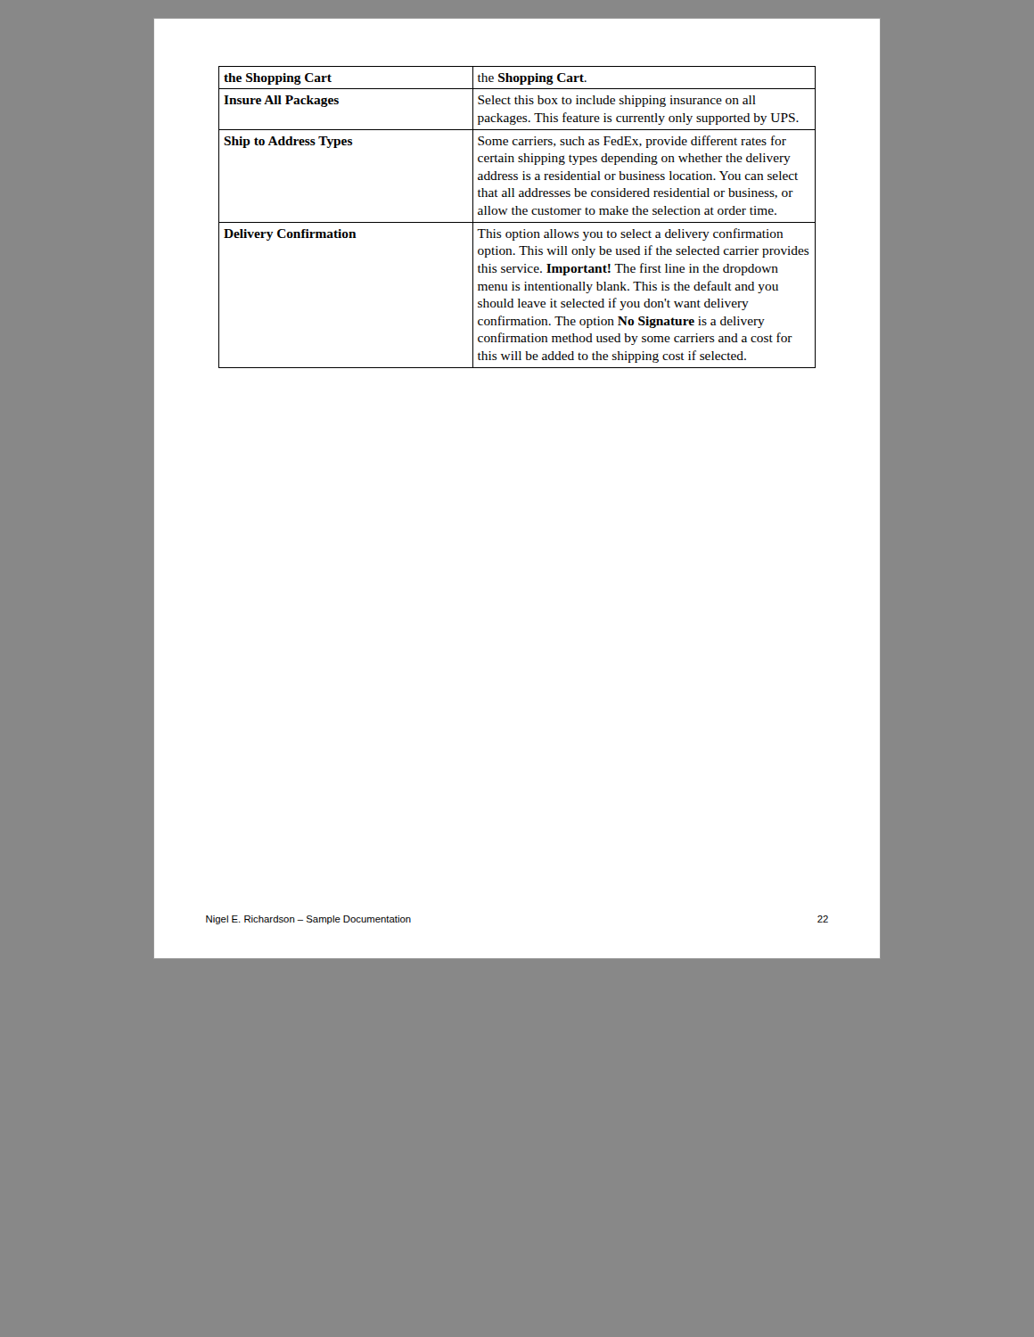| the Shopping Cart | the Shopping Cart . |
| Insure All Packages | Select this box to include shipping insurance on all packages. This feature is currently only supported by UPS. |
| Ship to Address Types | Some carriers, such as FedEx, provide different rates for certain shipping types depending on whether the delivery address is a residential or business location. You can select that all addresses be considered residential or business, or allow the customer to make the selection at order time. |
| Delivery Confirmation | This option allows you to select a delivery confirmation option. This will only be used if the selected carrier provides this service. Important! The first line in the dropdown menu is intentionally blank. This is the default and you should leave it selected if you don't want delivery confirmation. The option No Signature is a delivery confirmation method used by some carriers and a cost for this will be added to the shipping cost if selected. |
Nigel E. Richardson – Sample Documentation
22